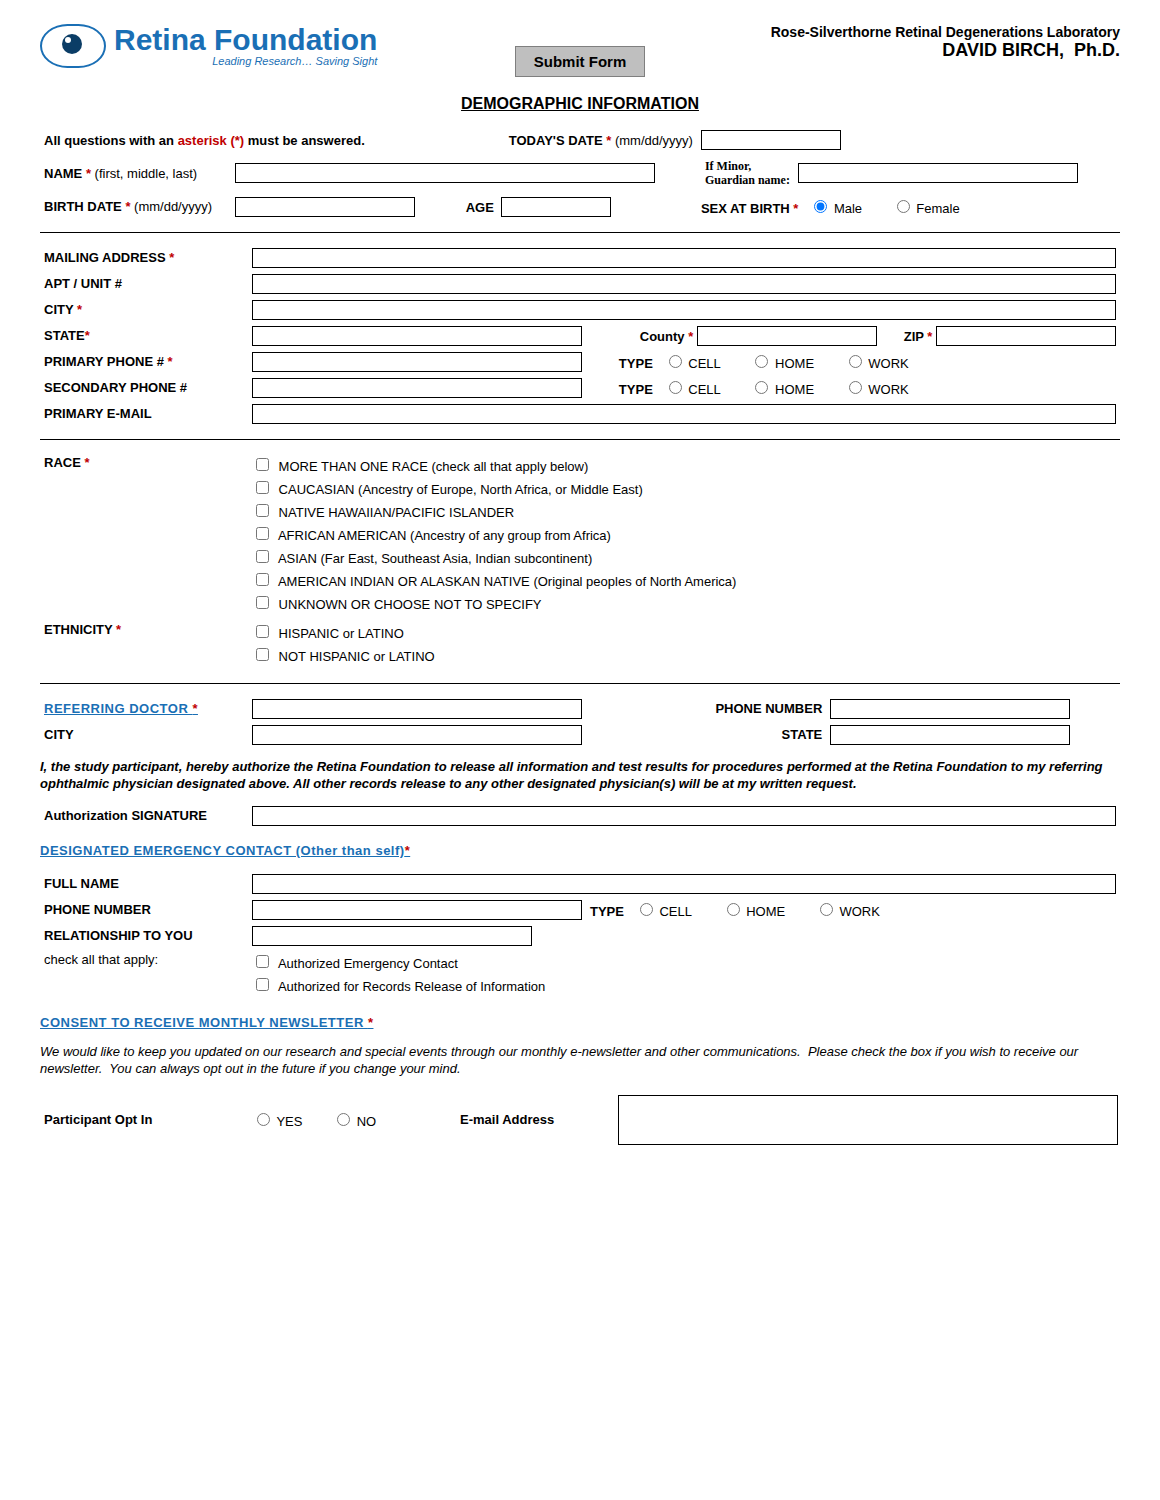Retina Foundation
Leading Research… Saving Sight
Rose-Silverthorne Retinal Degenerations Laboratory
DAVID BIRCH, Ph.D.
Submit Form
DEMOGRAPHIC INFORMATION
| All questions with an asterisk (*) must be answered. | TODAY'S DATE * (mm/dd/yyyy) | |
| NAME * (first, middle, last) | | / If Minor, Guardian name: / / |
| BIRTH DATE * (mm/dd/yyyy) | | AGE | SEX AT BIRTH * Male Female |
| MAILING ADDRESS * | |
| APT / UNIT # | |
| CITY * | |
| STATE * | | County * | ZIP * |
| PRIMARY PHONE # * | | TYPE CELL HOME WORK |
| SECONDARY PHONE # | | TYPE CELL HOME WORK |
| PRIMARY E-MAIL | |
| RACE * | MORE THAN ONE RACE (check all that apply below) CAUCASIAN (Ancestry of Europe, North Africa, or Middle East) NATIVE HAWAIIAN/PACIFIC ISLANDER AFRICAN AMERICAN (Ancestry of any group from Africa) ASIAN (Far East, Southeast Asia, Indian subcontinent) AMERICAN INDIAN OR ALASKAN NATIVE (Original peoples of North America) UNKNOWN OR CHOOSE NOT TO SPECIFY |
| ETHNICITY * | HISPANIC or LATINO NOT HISPANIC or LATINO |
| REFERRING DOCTOR * | | PHONE NUMBER | |
| CITY | | STATE | |
I, the study participant, hereby authorize the Retina Foundation to release all information and test results for procedures performed at the Retina Foundation to my referring ophthalmic physician designated above. All other records release to any other designated physician(s) will be at my written request.
| Authorization SIGNATURE | |
DESIGNATED EMERGENCY CONTACT (Other than self)*
| FULL NAME | |
| PHONE NUMBER | | TYPE CELL HOME WORK |
| RELATIONSHIP TO YOU | | |
| check all that apply: | Authorized Emergency Contact Authorized for Records Release of Information |
CONSENT TO RECEIVE MONTHLY NEWSLETTER *
We would like to keep you updated on our research and special events through our monthly e-newsletter and other communications. Please check the box if you wish to receive our newsletter. You can always opt out in the future if you change your mind.
| Participant Opt In | YES NO | E-mail Address | |